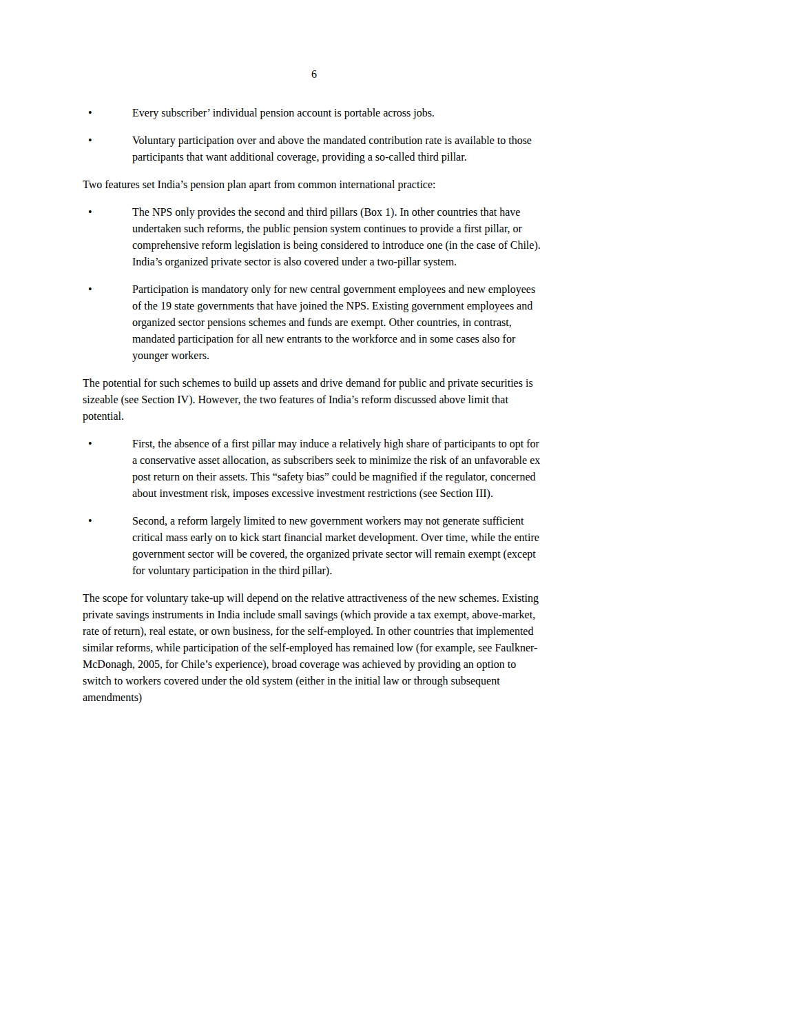6
Every subscriber’ individual pension account is portable across jobs.
Voluntary participation over and above the mandated contribution rate is available to those participants that want additional coverage, providing a so-called third pillar.
Two features set India’s pension plan apart from common international practice:
The NPS only provides the second and third pillars (Box 1). In other countries that have undertaken such reforms, the public pension system continues to provide a first pillar, or comprehensive reform legislation is being considered to introduce one (in the case of Chile). India’s organized private sector is also covered under a two-pillar system.
Participation is mandatory only for new central government employees and new employees of the 19 state governments that have joined the NPS. Existing government employees and organized sector pensions schemes and funds are exempt. Other countries, in contrast, mandated participation for all new entrants to the workforce and in some cases also for younger workers.
The potential for such schemes to build up assets and drive demand for public and private securities is sizeable (see Section IV). However, the two features of India’s reform discussed above limit that potential.
First, the absence of a first pillar may induce a relatively high share of participants to opt for a conservative asset allocation, as subscribers seek to minimize the risk of an unfavorable ex post return on their assets. This “safety bias” could be magnified if the regulator, concerned about investment risk, imposes excessive investment restrictions (see Section III).
Second, a reform largely limited to new government workers may not generate sufficient critical mass early on to kick start financial market development. Over time, while the entire government sector will be covered, the organized private sector will remain exempt (except for voluntary participation in the third pillar).
The scope for voluntary take-up will depend on the relative attractiveness of the new schemes. Existing private savings instruments in India include small savings (which provide a tax exempt, above-market, rate of return), real estate, or own business, for the self-employed. In other countries that implemented similar reforms, while participation of the self-employed has remained low (for example, see Faulkner-McDonagh, 2005, for Chile’s experience), broad coverage was achieved by providing an option to switch to workers covered under the old system (either in the initial law or through subsequent amendments)